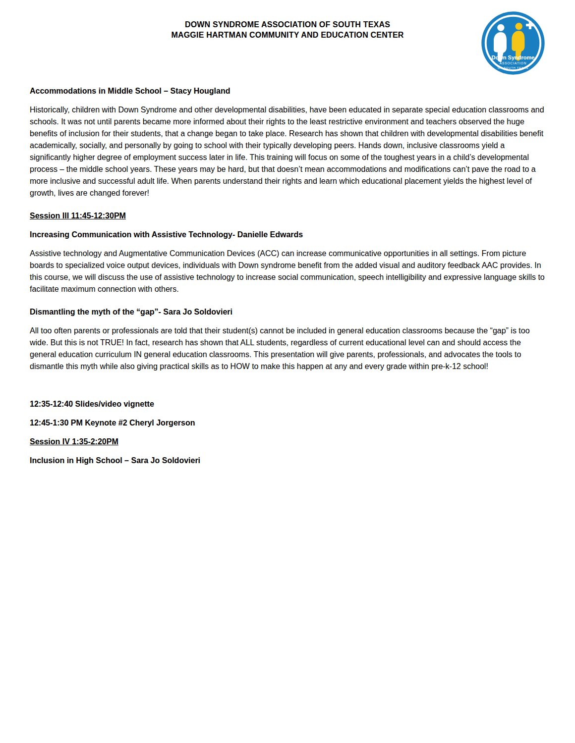Down Syndrome Association of South Texas
Maggie Hartman Community and Education Center
Down Syndrome ASSOCIATION OF SOUTH TEXAS
Accommodations in Middle School – Stacy Hougland
Historically, children with Down Syndrome and other developmental disabilities, have been educated in separate special education classrooms and schools. It was not until parents became more informed about their rights to the least restrictive environment and teachers observed the huge benefits of inclusion for their students, that a change began to take place. Research has shown that children with developmental disabilities benefit academically, socially, and personally by going to school with their typically developing peers. Hands down, inclusive classrooms yield a significantly higher degree of employment success later in life. This training will focus on some of the toughest years in a child’s developmental process – the middle school years. These years may be hard, but that doesn’t mean accommodations and modifications can’t pave the road to a more inclusive and successful adult life. When parents understand their rights and learn which educational placement yields the highest level of growth, lives are changed forever!
Session III 11:45-12:30PM
Increasing Communication with Assistive Technology- Danielle Edwards
Assistive technology and Augmentative Communication Devices (ACC) can increase communicative opportunities in all settings. From picture boards to specialized voice output devices, individuals with Down syndrome benefit from the added visual and auditory feedback AAC provides. In this course, we will discuss the use of assistive technology to increase social communication, speech intelligibility and expressive language skills to facilitate maximum connection with others.
Dismantling the myth of the “gap”- Sara Jo Soldovieri
All too often parents or professionals are told that their student(s) cannot be included in general education classrooms because the “gap” is too wide. But this is not TRUE! In fact, research has shown that ALL students, regardless of current educational level can and should access the general education curriculum IN general education classrooms. This presentation will give parents, professionals, and advocates the tools to dismantle this myth while also giving practical skills as to HOW to make this happen at any and every grade within pre-k-12 school!
12:35-12:40 Slides/video vignette
12:45-1:30 PM Keynote #2 Cheryl Jorgerson
Session IV 1:35-2:20PM
Inclusion in High School – Sara Jo Soldovieri